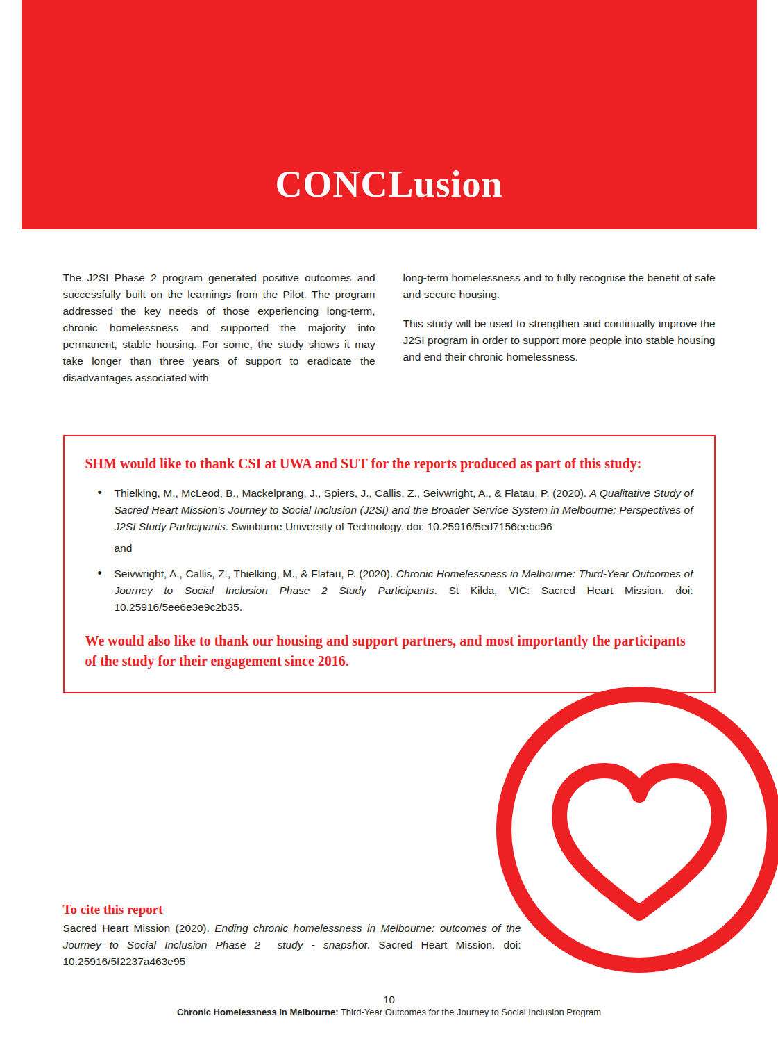CONCLusion
The J2SI Phase 2 program generated positive outcomes and successfully built on the learnings from the Pilot. The program addressed the key needs of those experiencing long-term, chronic homelessness and supported the majority into permanent, stable housing. For some, the study shows it may take longer than three years of support to eradicate the disadvantages associated with
long-term homelessness and to fully recognise the benefit of safe and secure housing.
This study will be used to strengthen and continually improve the J2SI program in order to support more people into stable housing and end their chronic homelessness.
SHM would like to thank CSI at UWA and SUT for the reports produced as part of this study:
Thielking, M., McLeod, B., Mackelprang, J., Spiers, J., Callis, Z., Seivwright, A., & Flatau, P. (2020). A Qualitative Study of Sacred Heart Mission’s Journey to Social Inclusion (J2SI) and the Broader Service System in Melbourne: Perspectives of J2SI Study Participants. Swinburne University of Technology. doi: 10.25916/5ed7156eebc96
and
Seivwright, A., Callis, Z., Thielking, M., & Flatau, P. (2020). Chronic Homelessness in Melbourne: Third-Year Outcomes of Journey to Social Inclusion Phase 2 Study Participants. St Kilda, VIC: Sacred Heart Mission. doi: 10.25916/5ee6e3e9c2b35.
We would also like to thank our housing and support partners, and most importantly the participants of the study for their engagement since 2016.
To cite this report
Sacred Heart Mission (2020). Ending chronic homelessness in Melbourne: outcomes of the Journey to Social Inclusion Phase 2 study - snapshot. Sacred Heart Mission. doi: 10.25916/5f2237a463e95
10 Chronic Homelessness in Melbourne: Third-Year Outcomes for the Journey to Social Inclusion Program